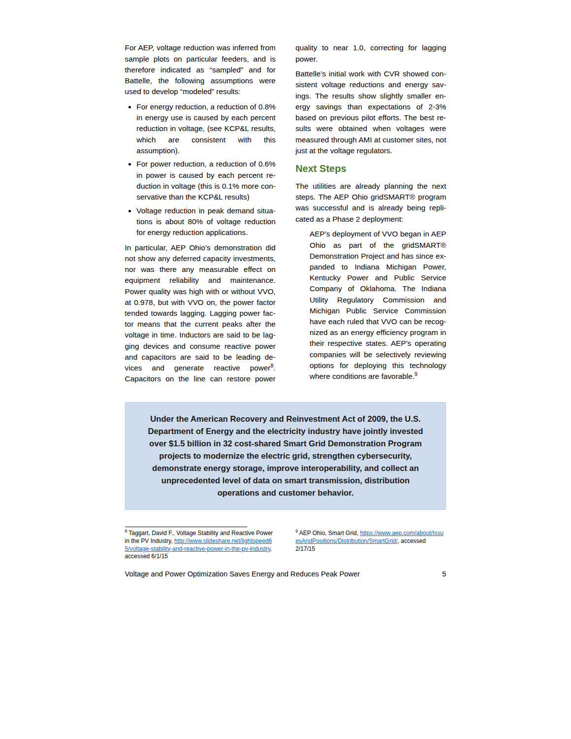For AEP, voltage reduction was inferred from sample plots on particular feeders, and is therefore indicated as “sampled” and for Battelle, the following assumptions were used to develop “modeled” results:
For energy reduction, a reduction of 0.8% in energy use is caused by each percent reduction in voltage, (see KCP&L results, which are consistent with this assumption).
For power reduction, a reduction of 0.6% in power is caused by each percent reduction in voltage (this is 0.1% more conservative than the KCP&L results)
Voltage reduction in peak demand situations is about 80% of voltage reduction for energy reduction applications.
In particular, AEP Ohio’s demonstration did not show any deferred capacity investments, nor was there any measurable effect on equipment reliability and maintenance. Power quality was high with or without VVO, at 0.978, but with VVO on, the power factor tended towards lagging. Lagging power factor means that the current peaks after the voltage in time. Inductors are said to be lagging devices and consume reactive power and capacitors are said to be leading devices and generate reactive power8. Capacitors on the line can restore power quality to near 1.0, correcting for lagging power.
Battelle’s initial work with CVR showed consistent voltage reductions and energy savings. The results show slightly smaller energy savings than expectations of 2-3% based on previous pilot efforts. The best results were obtained when voltages were measured through AMI at customer sites, not just at the voltage regulators.
Next Steps
The utilities are already planning the next steps. The AEP Ohio gridSMART® program was successful and is already being replicated as a Phase 2 deployment:
AEP’s deployment of VVO began in AEP Ohio as part of the gridSMART® Demonstration Project and has since expanded to Indiana Michigan Power, Kentucky Power and Public Service Company of Oklahoma. The Indiana Utility Regulatory Commission and Michigan Public Service Commission have each ruled that VVO can be recognized as an energy efficiency program in their respective states. AEP’s operating companies will be selectively reviewing options for deploying this technology where conditions are favorable.9
Under the American Recovery and Reinvestment Act of 2009, the U.S. Department of Energy and the electricity industry have jointly invested over $1.5 billion in 32 cost-shared Smart Grid Demonstration Program projects to modernize the electric grid, strengthen cybersecurity, demonstrate energy storage, improve interoperability, and collect an unprecedented level of data on smart transmission, distribution operations and customer behavior.
8 Taggart, David F., Voltage Stability and Reactive Power in the PV Industry, http://www.slideshare.net/lightspeed65/voltage-stability-and-reactive-power-in-the-pv-industry, accessed 6/1/15
9 AEP Ohio, Smart Grid, https://www.aep.com/about/IssuesAndPositions/Distribution/SmartGrid/, accessed 2/17/15
Voltage and Power Optimization Saves Energy and Reduces Peak Power
5